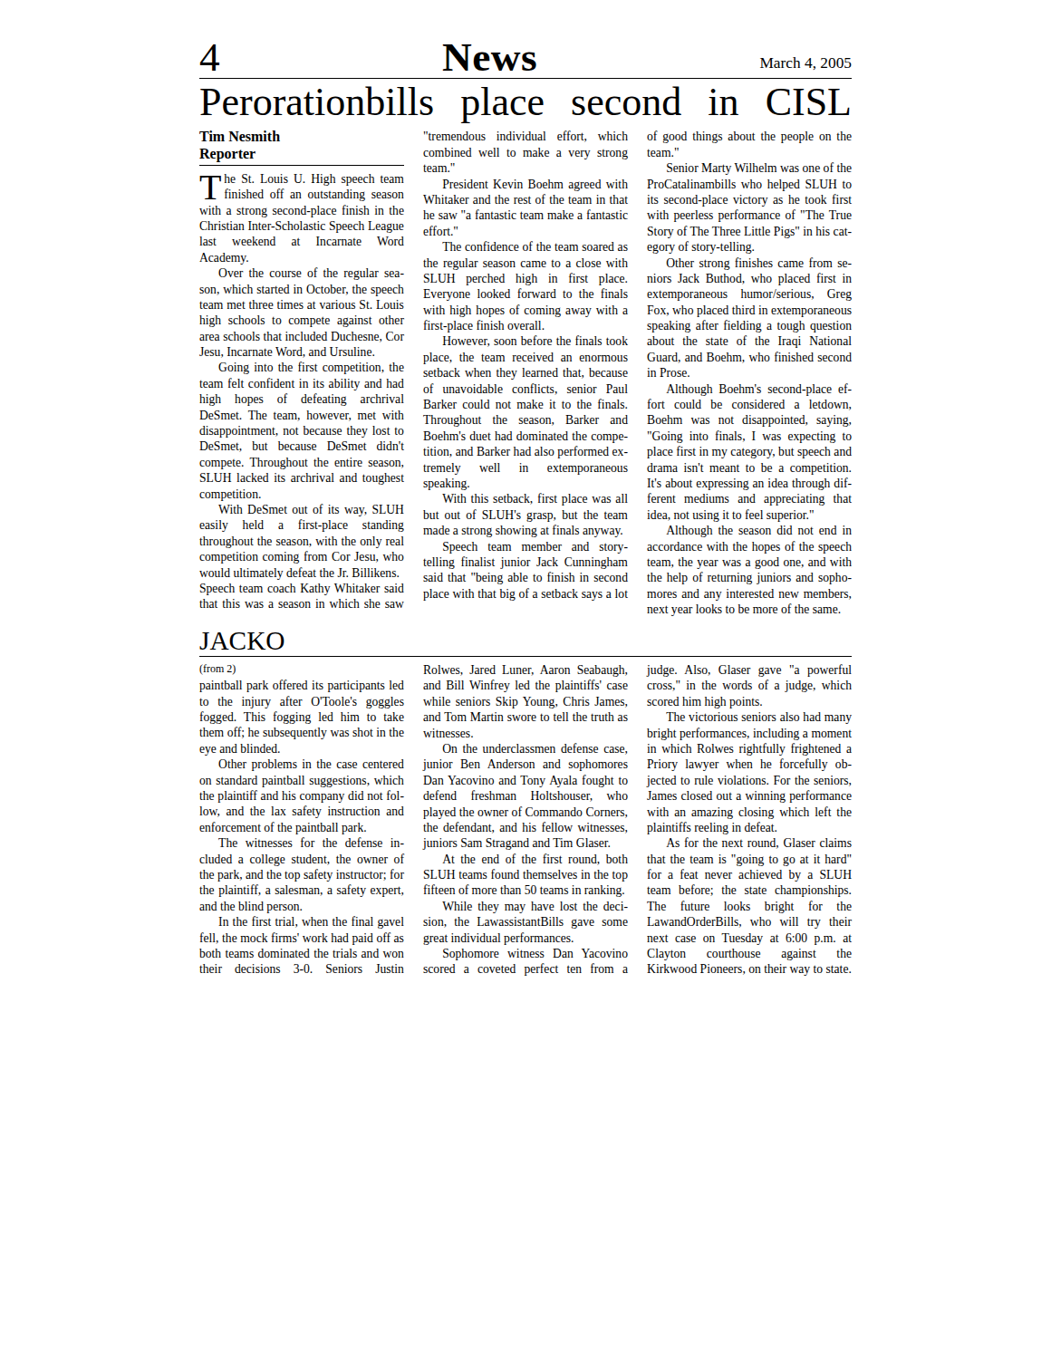4
News
March 4, 2005
Perorationbills place second in CISL
Tim Nesmith Reporter
The St. Louis U. High speech team finished off an outstanding season with a strong second-place finish in the Christian Inter-Scholastic Speech League last weekend at Incarnate Word Academy.
Over the course of the regular season, which started in October, the speech team met three times at various St. Louis high schools to compete against other area schools that included Duchesne, Cor Jesu, Incarnate Word, and Ursuline.
Going into the first competition, the team felt confident in its ability and had high hopes of defeating archrival DeSmet. The team, however, met with disappointment, not because they lost to DeSmet, but because DeSmet didn't compete. Throughout the entire season, SLUH lacked its archrival and toughest competition.
With DeSmet out of its way, SLUH easily held a first-place standing throughout the season, with the only real competition coming from Cor Jesu, who would ultimately defeat the Jr. Billikens.
Speech team coach Kathy Whitaker said that this was a season in which she saw "tremendous individual effort, which combined well to make a very strong team."
President Kevin Boehm agreed with Whitaker and the rest of the team in that he saw "a fantastic team make a fantastic effort."
The confidence of the team soared as the regular season came to a close with SLUH perched high in first place. Everyone looked forward to the finals with high hopes of coming away with a first-place finish overall.
However, soon before the finals took place, the team received an enormous setback when they learned that, because of unavoidable conflicts, senior Paul Barker could not make it to the finals. Throughout the season, Barker and Boehm's duet had dominated the competition, and Barker had also performed extremely well in extemporaneous speaking.
With this setback, first place was all but out of SLUH's grasp, but the team made a strong showing at finals anyway.
Speech team member and storytelling finalist junior Jack Cunningham said that "being able to finish in second place with that big of a setback says a lot of good things about the people on the team."
Senior Marty Wilhelm was one of the ProCatalinambills who helped SLUH to its second-place victory as he took first with peerless performance of "The True Story of The Three Little Pigs" in his category of story-telling.
Other strong finishes came from seniors Jack Buthod, who placed first in extemporaneous humor/serious, Greg Fox, who placed third in extemporaneous speaking after fielding a tough question about the state of the Iraqi National Guard, and Boehm, who finished second in Prose.
Although Boehm's second-place effort could be considered a letdown, Boehm was not disappointed, saying, "Going into finals, I was expecting to place first in my category, but speech and drama isn't meant to be a competition. It's about expressing an idea through different mediums and appreciating that idea, not using it to feel superior."
Although the season did not end in accordance with the hopes of the speech team, the year was a good one, and with the help of returning juniors and sophomores and any interested new members, next year looks to be more of the same.
JACKO
(from 2)
paintball park offered its participants led to the injury after O'Toole's goggles fogged. This fogging led him to take them off; he subsequently was shot in the eye and blinded.
Other problems in the case centered on standard paintball suggestions, which the plaintiff and his company did not follow, and the lax safety instruction and enforcement of the paintball park.
The witnesses for the defense included a college student, the owner of the park, and the top safety instructor; for the plaintiff, a salesman, a safety expert, and the blind person.
In the first trial, when the final gavel fell, the mock firms' work had paid off as both teams dominated the trials and won their decisions 3-0. Seniors Justin Rolwes, Jared Luner, Aaron Seabaugh, and Bill Winfrey led the plaintiffs' case while seniors Skip Young, Chris James, and Tom Martin swore to tell the truth as witnesses.
On the underclassmen defense case, junior Ben Anderson and sophomores Dan Yacovino and Tony Ayala fought to defend freshman Holtshouser, who played the owner of Commando Corners, the defendant, and his fellow witnesses, juniors Sam Stragand and Tim Glaser.
At the end of the first round, both SLUH teams found themselves in the top fifteen of more than 50 teams in ranking.
While they may have lost the decision, the LawassistantBills gave some great individual performances.
Sophomore witness Dan Yacovino scored a coveted perfect ten from a judge. Also, Glaser gave "a powerful cross," in the words of a judge, which scored him high points.
The victorious seniors also had many bright performances, including a moment in which Rolwes rightfully frightened a Priory lawyer when he forcefully objected to rule violations. For the seniors, James closed out a winning performance with an amazing closing which left the plaintiffs reeling in defeat.
As for the next round, Glaser claims that the team is "going to go at it hard" for a feat never achieved by a SLUH team before; the state championships. The future looks bright for the LawandOrderBills, who will try their next case on Tuesday at 6:00 p.m. at Clayton courthouse against the Kirkwood Pioneers, on their way to state.